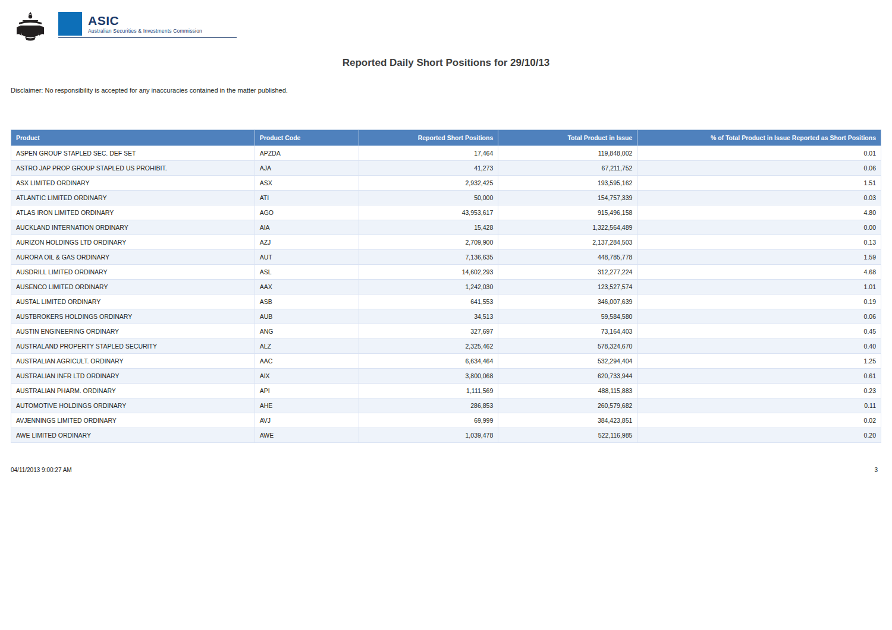ASIC
Australian Securities & Investments Commission
Reported Daily Short Positions for 29/10/13
Disclaimer: No responsibility is accepted for any inaccuracies contained in the matter published.
| Product | Product Code | Reported Short Positions | Total Product in Issue | % of Total Product in Issue Reported as Short Positions |
| --- | --- | --- | --- | --- |
| ASPEN GROUP STAPLED SEC. DEF SET | APZDA | 17,464 | 119,848,002 | 0.01 |
| ASTRO JAP PROP GROUP STAPLED US PROHIBIT. | AJA | 41,273 | 67,211,752 | 0.06 |
| ASX LIMITED ORDINARY | ASX | 2,932,425 | 193,595,162 | 1.51 |
| ATLANTIC LIMITED ORDINARY | ATI | 50,000 | 154,757,339 | 0.03 |
| ATLAS IRON LIMITED ORDINARY | AGO | 43,953,617 | 915,496,158 | 4.80 |
| AUCKLAND INTERNATION ORDINARY | AIA | 15,428 | 1,322,564,489 | 0.00 |
| AURIZON HOLDINGS LTD ORDINARY | AZJ | 2,709,900 | 2,137,284,503 | 0.13 |
| AURORA OIL & GAS ORDINARY | AUT | 7,136,635 | 448,785,778 | 1.59 |
| AUSDRILL LIMITED ORDINARY | ASL | 14,602,293 | 312,277,224 | 4.68 |
| AUSENCO LIMITED ORDINARY | AAX | 1,242,030 | 123,527,574 | 1.01 |
| AUSTAL LIMITED ORDINARY | ASB | 641,553 | 346,007,639 | 0.19 |
| AUSTBROKERS HOLDINGS ORDINARY | AUB | 34,513 | 59,584,580 | 0.06 |
| AUSTIN ENGINEERING ORDINARY | ANG | 327,697 | 73,164,403 | 0.45 |
| AUSTRALAND PROPERTY STAPLED SECURITY | ALZ | 2,325,462 | 578,324,670 | 0.40 |
| AUSTRALIAN AGRICULT. ORDINARY | AAC | 6,634,464 | 532,294,404 | 1.25 |
| AUSTRALIAN INFR LTD ORDINARY | AIX | 3,800,068 | 620,733,944 | 0.61 |
| AUSTRALIAN PHARM. ORDINARY | API | 1,111,569 | 488,115,883 | 0.23 |
| AUTOMOTIVE HOLDINGS ORDINARY | AHE | 286,853 | 260,579,682 | 0.11 |
| AVJENNINGS LIMITED ORDINARY | AVJ | 69,999 | 384,423,851 | 0.02 |
| AWE LIMITED ORDINARY | AWE | 1,039,478 | 522,116,985 | 0.20 |
04/11/2013 9:00:27 AM
3